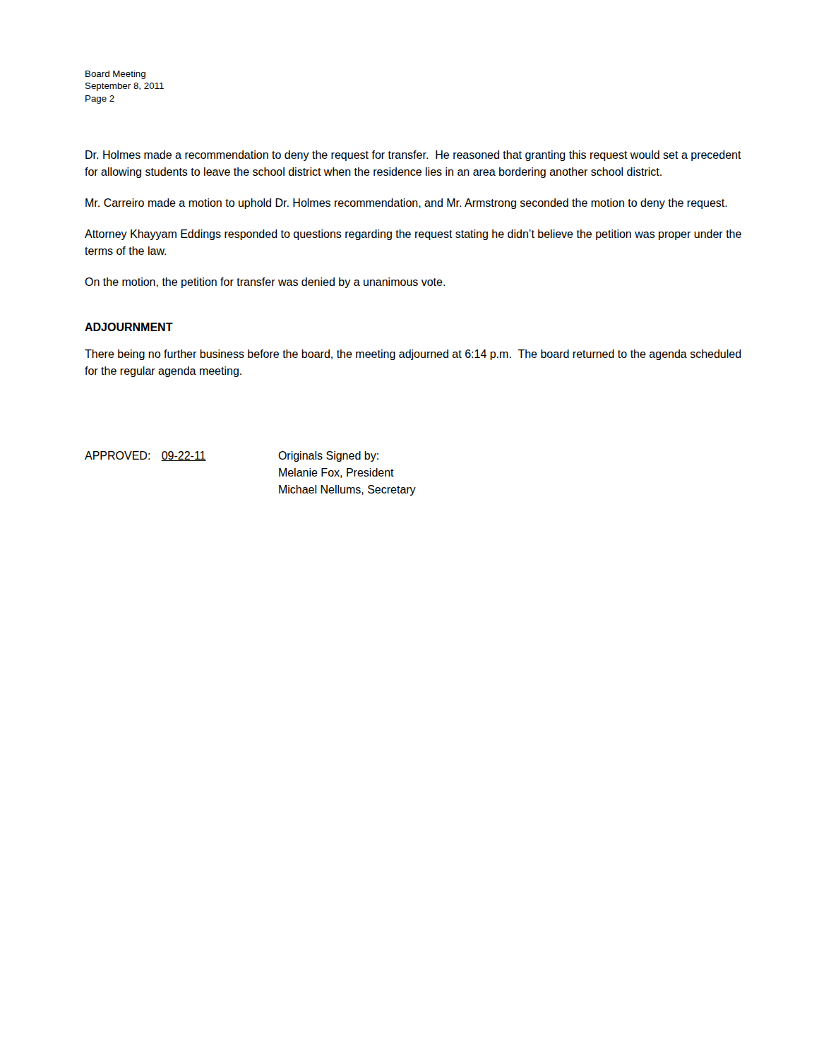Board Meeting
September 8, 2011
Page 2
Dr. Holmes made a recommendation to deny the request for transfer. He reasoned that granting this request would set a precedent for allowing students to leave the school district when the residence lies in an area bordering another school district.
Mr. Carreiro made a motion to uphold Dr. Holmes recommendation, and Mr. Armstrong seconded the motion to deny the request.
Attorney Khayyam Eddings responded to questions regarding the request stating he didn’t believe the petition was proper under the terms of the law.
On the motion, the petition for transfer was denied by a unanimous vote.
Adjournment
There being no further business before the board, the meeting adjourned at 6:14 p.m. The board returned to the agenda scheduled for the regular agenda meeting.
APPROVED: 09-22-11
Originals Signed by:
Melanie Fox, President
Michael Nellums, Secretary